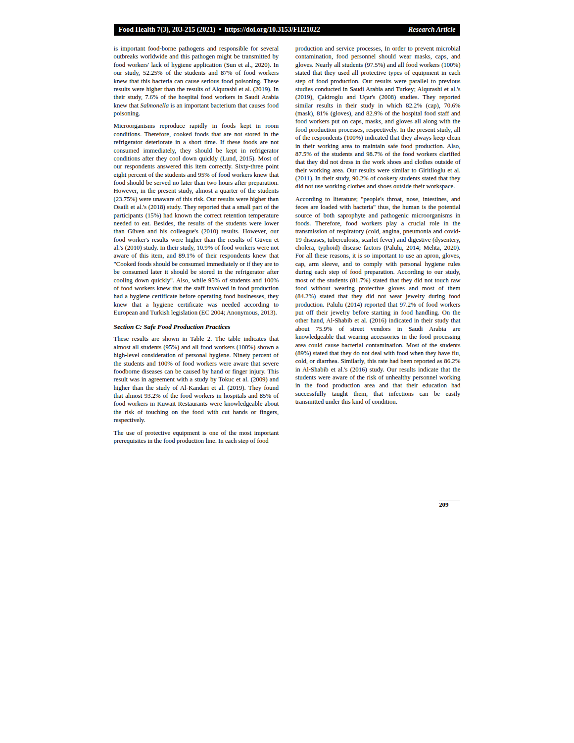Food Health 7(3), 203-215 (2021) • https://doi.org/10.3153/FH21022 Research Article
is important food-borne pathogens and responsible for several outbreaks worldwide and this pathogen might be transmitted by food workers' lack of hygiene application (Sun et al., 2020). In our study, 52.25% of the students and 87% of food workers knew that this bacteria can cause serious food poisoning. These results were higher than the results of Alqurashi et al. (2019). In their study, 7.6% of the hospital food workers in Saudi Arabia knew that Salmonella is an important bacterium that causes food poisoning.
Microorganisms reproduce rapidly in foods kept in room conditions. Therefore, cooked foods that are not stored in the refrigerator deteriorate in a short time. If these foods are not consumed immediately, they should be kept in refrigerator conditions after they cool down quickly (Lund, 2015). Most of our respondents answered this item correctly. Sixty-three point eight percent of the students and 95% of food workers knew that food should be served no later than two hours after preparation. However, in the present study, almost a quarter of the students (23.75%) were unaware of this risk. Our results were higher than Osaili et al.'s (2018) study. They reported that a small part of the participants (15%) had known the correct retention temperature needed to eat. Besides, the results of the students were lower than Güven and his colleague's (2010) results. However, our food worker's results were higher than the results of Güven et al.'s (2010) study. In their study, 10.9% of food workers were not aware of this item, and 89.1% of their respondents knew that "Cooked foods should be consumed immediately or if they are to be consumed later it should be stored in the refrigerator after cooling down quickly". Also, while 95% of students and 100% of food workers knew that the staff involved in food production had a hygiene certificate before operating food businesses, they knew that a hygiene certificate was needed according to European and Turkish legislation (EC 2004; Anonymous, 2013).
Section C: Safe Food Production Practices
These results are shown in Table 2. The table indicates that almost all students (95%) and all food workers (100%) shown a high-level consideration of personal hygiene. Ninety percent of the students and 100% of food workers were aware that severe foodborne diseases can be caused by hand or finger injury. This result was in agreement with a study by Tokuc et al. (2009) and higher than the study of Al-Kandari et al. (2019). They found that almost 93.2% of the food workers in hospitals and 85% of food workers in Kuwait Restaurants were knowledgeable about the risk of touching on the food with cut hands or fingers, respectively.
The use of protective equipment is one of the most important prerequisites in the food production line. In each step of food
production and service processes, In order to prevent microbial contamination, food personnel should wear masks, caps, and gloves. Nearly all students (97.5%) and all food workers (100%) stated that they used all protective types of equipment in each step of food production. Our results were parallel to previous studies conducted in Saudi Arabia and Turkey; Alqurashi et al.'s (2019), Çakiroglu and Uçar's (2008) studies. They reported similar results in their study in which 82.2% (cap), 70.6% (mask), 81% (gloves), and 82.9% of the hospital food staff and food workers put on caps, masks, and gloves all along with the food production processes, respectively. In the present study, all of the respondents (100%) indicated that they always keep clean in their working area to maintain safe food production. Also, 87.5% of the students and 98.7% of the food workers clarified that they did not dress in the work shoes and clothes outside of their working area. Our results were similar to Giritlioglu et al.(2011). In their study, 90.2% of cookery students stated that they did not use working clothes and shoes outside their workspace.
According to literature; "people's throat, nose, intestines, and feces are loaded with bacteria" thus, the human is the potential source of both saprophyte and pathogenic microorganisms in foods. Therefore, food workers play a crucial role in the transmission of respiratory (cold, angina, pneumonia and covid-19 diseases, tuberculosis, scarlet fever) and digestive (dysentery, cholera, typhoid) disease factors (Palulu, 2014; Mehta, 2020). For all these reasons, it is so important to use an apron, gloves, cap, arm sleeve, and to comply with personal hygiene rules during each step of food preparation. According to our study, most of the students (81.7%) stated that they did not touch raw food without wearing protective gloves and most of them (84.2%) stated that they did not wear jewelry during food production. Palulu (2014) reported that 97.2% of food workers put off their jewelry before starting in food handling. On the other hand, Al-Shabib et al. (2016) indicated in their study that about 75.9% of street vendors in Saudi Arabia are knowledgeable that wearing accessories in the food processing area could cause bacterial contamination. Most of the students (89%) stated that they do not deal with food when they have flu, cold, or diarrhea. Similarly, this rate had been reported as 86.2% in Al-Shabib et al.'s (2016) study. Our results indicate that the students were aware of the risk of unhealthy personnel working in the food production area and that their education had successfully taught them, that infections can be easily transmitted under this kind of condition.
209